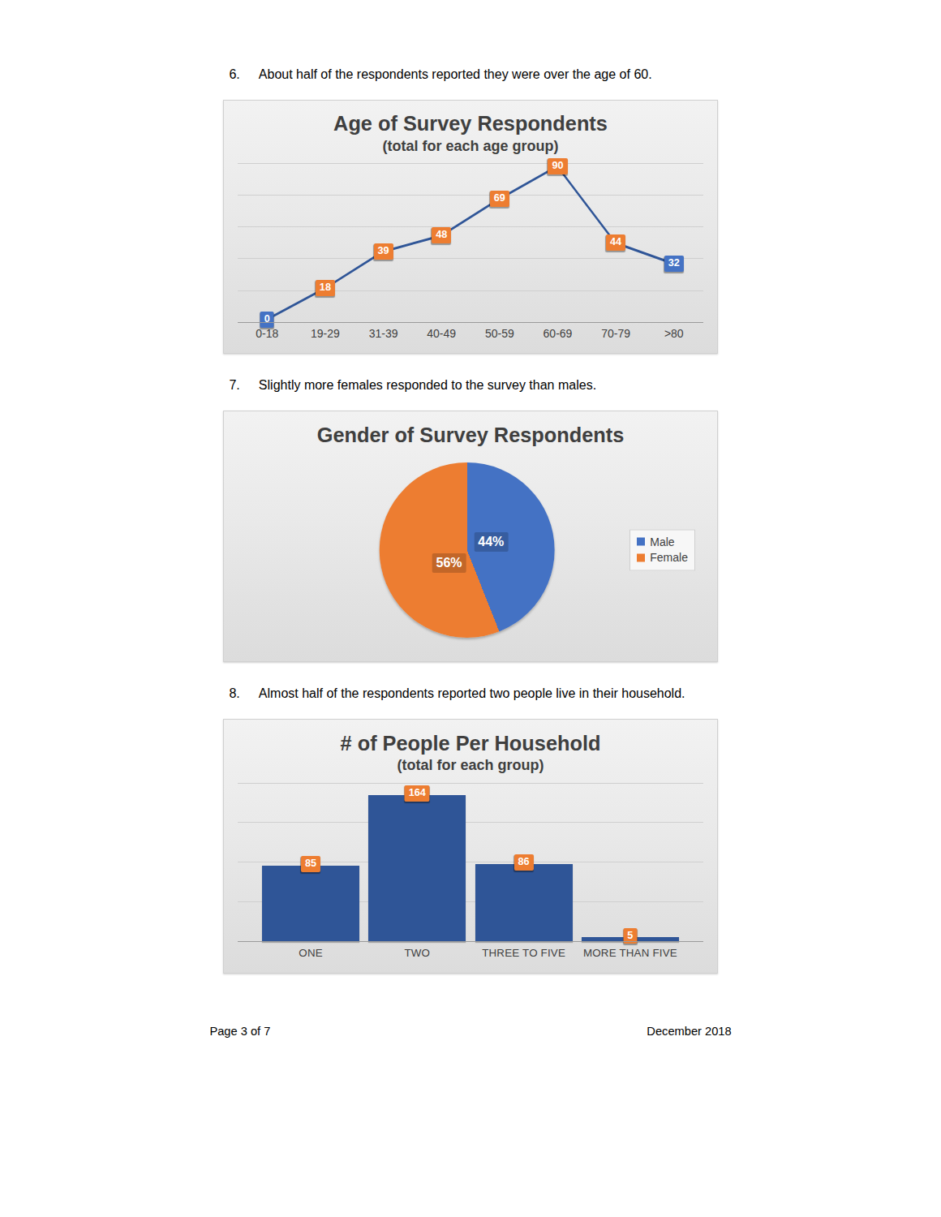6. About half of the respondents reported they were over the age of 60.
Age of Survey Respondents
(total for each age group)
0
18
39
48
69
90
44
32
0-18 19-29 31-39 40-49 50-59 60-69 70-79 >80
7. Slightly more females responded to the survey than males.
Gender of Survey Respondents
44% 56%
Male
Female
8. Almost half of the respondents reported two people live in their household.
# of People Per Household
(total for each group)
85
164
86
5
ONE TWO THREE TO FIVE MORE THAN FIVE
Page 3 of 7 December 2018